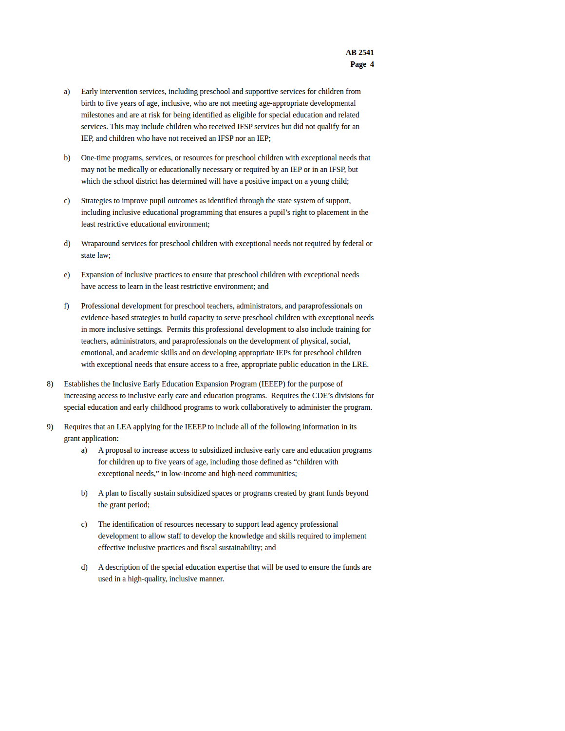AB 2541 Page 4
a) Early intervention services, including preschool and supportive services for children from birth to five years of age, inclusive, who are not meeting age-appropriate developmental milestones and are at risk for being identified as eligible for special education and related services. This may include children who received IFSP services but did not qualify for an IEP, and children who have not received an IFSP nor an IEP;
b) One-time programs, services, or resources for preschool children with exceptional needs that may not be medically or educationally necessary or required by an IEP or in an IFSP, but which the school district has determined will have a positive impact on a young child;
c) Strategies to improve pupil outcomes as identified through the state system of support, including inclusive educational programming that ensures a pupil’s right to placement in the least restrictive educational environment;
d) Wraparound services for preschool children with exceptional needs not required by federal or state law;
e) Expansion of inclusive practices to ensure that preschool children with exceptional needs have access to learn in the least restrictive environment; and
f) Professional development for preschool teachers, administrators, and paraprofessionals on evidence-based strategies to build capacity to serve preschool children with exceptional needs in more inclusive settings. Permits this professional development to also include training for teachers, administrators, and paraprofessionals on the development of physical, social, emotional, and academic skills and on developing appropriate IEPs for preschool children with exceptional needs that ensure access to a free, appropriate public education in the LRE.
8) Establishes the Inclusive Early Education Expansion Program (IEEEP) for the purpose of increasing access to inclusive early care and education programs. Requires the CDE’s divisions for special education and early childhood programs to work collaboratively to administer the program.
9) Requires that an LEA applying for the IEEEP to include all of the following information in its grant application:
a) A proposal to increase access to subsidized inclusive early care and education programs for children up to five years of age, including those defined as “children with exceptional needs,” in low-income and high-need communities;
b) A plan to fiscally sustain subsidized spaces or programs created by grant funds beyond the grant period;
c) The identification of resources necessary to support lead agency professional development to allow staff to develop the knowledge and skills required to implement effective inclusive practices and fiscal sustainability; and
d) A description of the special education expertise that will be used to ensure the funds are used in a high-quality, inclusive manner.